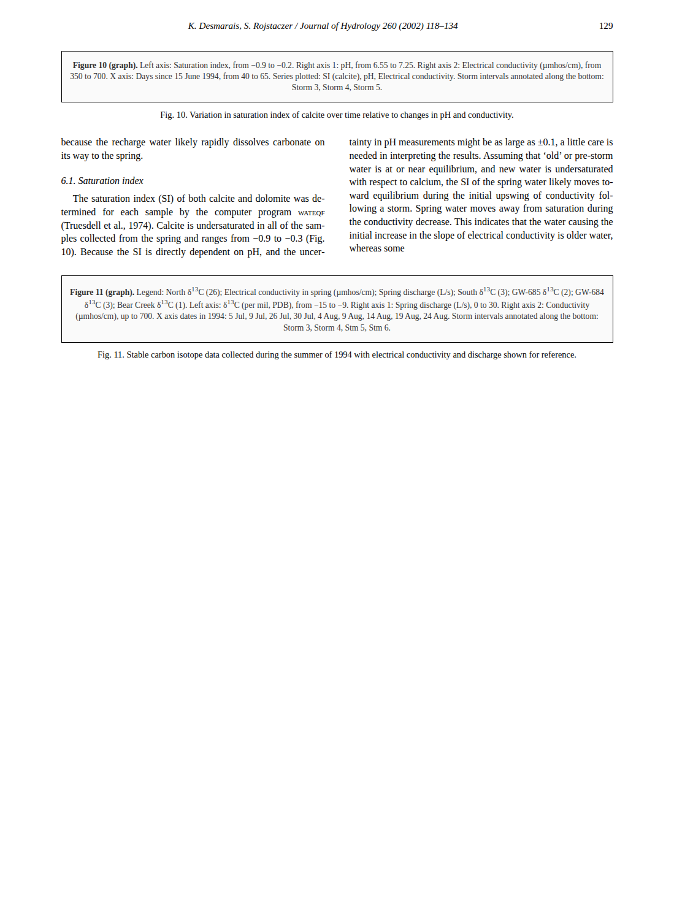K. Desmarais, S. Rojstaczer / Journal of Hydrology 260 (2002) 118–134 129
Figure 10 (graph). Left axis: Saturation index, from −0.9 to −0.2. Right axis 1: pH, from 6.55 to 7.25. Right axis 2: Electrical conductivity (µmhos/cm), from 350 to 700. X axis: Days since 15 June 1994, from 40 to 65. Series plotted: SI (calcite), pH, Electrical conductivity. Storm intervals annotated along the bottom: Storm 3, Storm 4, Storm 5.
Fig. 10. Variation in saturation index of calcite over time relative to changes in pH and conductivity.
because the recharge water likely rapidly dissolves carbonate on its way to the spring.
6.1. Saturation index
The saturation index (SI) of both calcite and dolomite was determined for each sample by the computer program wateqf (Truesdell et al., 1974). Calcite is undersaturated in all of the samples collected from the spring and ranges from −0.9 to −0.3 (Fig. 10). Because the SI is directly dependent on pH, and the uncertainty in pH measurements might be as large as ±0.1, a little care is needed in interpreting the results. Assuming that ‘old’ or pre-storm water is at or near equilibrium, and new water is undersaturated with respect to calcium, the SI of the spring water likely moves toward equilibrium during the initial upswing of conductivity following a storm. Spring water moves away from saturation during the conductivity decrease. This indicates that the water causing the initial increase in the slope of electrical conductivity is older water, whereas some
Figure 11 (graph). Legend: North δ13C (26); Electrical conductivity in spring (µmhos/cm); Spring discharge (L/s); South δ13C (3); GW-685 δ13C (2); GW-684 δ13C (3); Bear Creek δ13C (1). Left axis: δ13C (per mil, PDB), from −15 to −9. Right axis 1: Spring discharge (L/s), 0 to 30. Right axis 2: Conductivity (µmhos/cm), up to 700. X axis dates in 1994: 5 Jul, 9 Jul, 26 Jul, 30 Jul, 4 Aug, 9 Aug, 14 Aug, 19 Aug, 24 Aug. Storm intervals annotated along the bottom: Storm 3, Storm 4, Stm 5, Stm 6.
Fig. 11. Stable carbon isotope data collected during the summer of 1994 with electrical conductivity and discharge shown for reference.